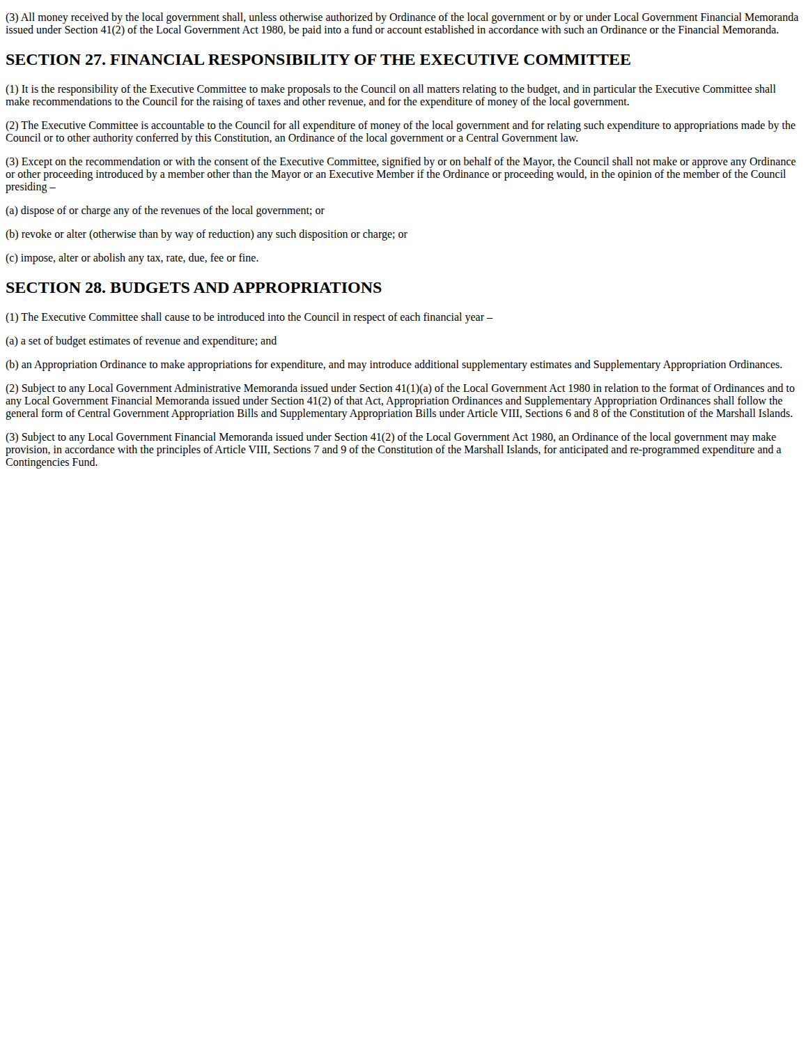(3) All money received by the local government shall, unless otherwise authorized by Ordinance of the local government or by or under Local Government Financial Memoranda issued under Section 41(2) of the Local Government Act 1980, be paid into a fund or account established in accordance with such an Ordinance or the Financial Memoranda.
SECTION 27. FINANCIAL RESPONSIBILITY OF THE EXECUTIVE COMMITTEE
(1) It is the responsibility of the Executive Committee to make proposals to the Council on all matters relating to the budget, and in particular the Executive Committee shall make recommendations to the Council for the raising of taxes and other revenue, and for the expenditure of money of the local government.
(2) The Executive Committee is accountable to the Council for all expenditure of money of the local government and for relating such expenditure to appropriations made by the Council or to other authority conferred by this Constitution, an Ordinance of the local government or a Central Government law.
(3) Except on the recommendation or with the consent of the Executive Committee, signified by or on behalf of the Mayor, the Council shall not make or approve any Ordinance or other proceeding introduced by a member other than the Mayor or an Executive Member if the Ordinance or proceeding would, in the opinion of the member of the Council presiding –
(a) dispose of or charge any of the revenues of the local government; or
(b) revoke or alter (otherwise than by way of reduction) any such disposition or charge; or
(c) impose, alter or abolish any tax, rate, due, fee or fine.
SECTION 28. BUDGETS AND APPROPRIATIONS
(1) The Executive Committee shall cause to be introduced into the Council in respect of each financial year –
(a) a set of budget estimates of revenue and expenditure; and
(b) an Appropriation Ordinance to make appropriations for expenditure, and may introduce additional supplementary estimates and Supplementary Appropriation Ordinances.
(2) Subject to any Local Government Administrative Memoranda issued under Section 41(1)(a) of the Local Government Act 1980 in relation to the format of Ordinances and to any Local Government Financial Memoranda issued under Section 41(2) of that Act, Appropriation Ordinances and Supplementary Appropriation Ordinances shall follow the general form of Central Government Appropriation Bills and Supplementary Appropriation Bills under Article VIII, Sections 6 and 8 of the Constitution of the Marshall Islands.
(3) Subject to any Local Government Financial Memoranda issued under Section 41(2) of the Local Government Act 1980, an Ordinance of the local government may make provision, in accordance with the principles of Article VIII, Sections 7 and 9 of the Constitution of the Marshall Islands, for anticipated and re-programmed expenditure and a Contingencies Fund.